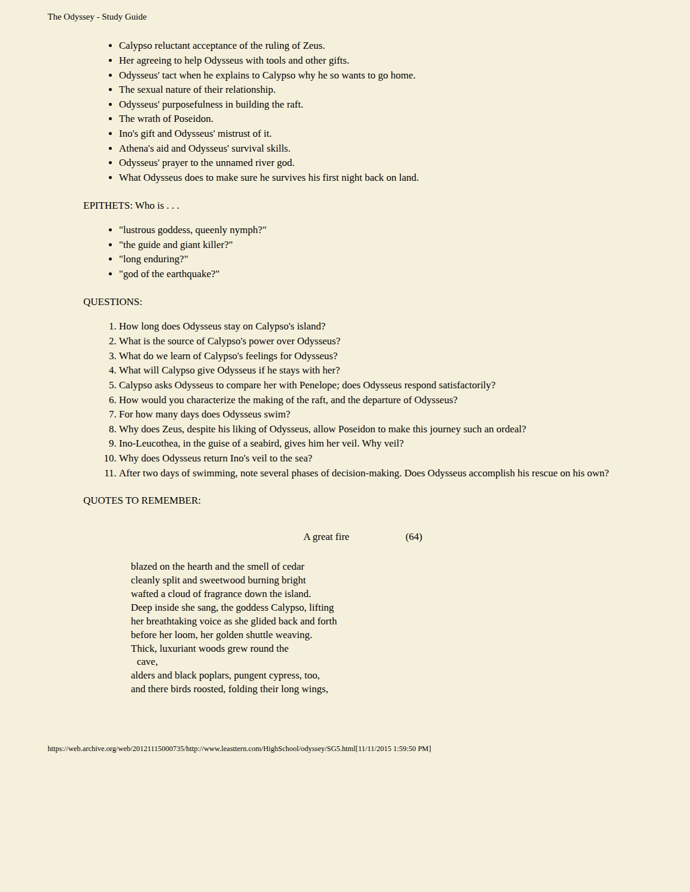The Odyssey - Study Guide
Calypso reluctant acceptance of the ruling of Zeus.
Her agreeing to help Odysseus with tools and other gifts.
Odysseus' tact when he explains to Calypso why he so wants to go home.
The sexual nature of their relationship.
Odysseus' purposefulness in building the raft.
The wrath of Poseidon.
Ino's gift and Odysseus' mistrust of it.
Athena's aid and Odysseus' survival skills.
Odysseus' prayer to the unnamed river god.
What Odysseus does to make sure he survives his first night back on land.
EPITHETS: Who is . . .
"lustrous goddess, queenly nymph?"
"the guide and giant killer?"
"long enduring?"
"god of the earthquake?"
QUESTIONS:
How long does Odysseus stay on Calypso's island?
What is the source of Calypso's power over Odysseus?
What do we learn of Calypso's feelings for Odysseus?
What will Calypso give Odysseus if he stays with her?
Calypso asks Odysseus to compare her with Penelope; does Odysseus respond satisfactorily?
How would you characterize the making of the raft, and the departure of Odysseus?
For how many days does Odysseus swim?
Why does Zeus, despite his liking of Odysseus, allow Poseidon to make this journey such an ordeal?
Ino-Leucothea, in the guise of a seabird, gives him her veil. Why veil?
Why does Odysseus return Ino's veil to the sea?
After two days of swimming, note several phases of decision-making. Does Odysseus accomplish his rescue on his own?
QUOTES TO REMEMBER:
A great fire (64)
blazed on the hearth and the smell of cedar
cleanly split and sweetwood burning bright
wafted a cloud of fragrance down the island.
Deep inside she sang, the goddess Calypso, lifting
her breathtaking voice as she glided back and forth
before her loom, her golden shuttle weaving.
Thick, luxuriant woods grew round the
cave,
alders and black poplars, pungent cypress, too,
and there birds roosted, folding their long wings,
https://web.archive.org/web/20121115000735/http://www.leasttern.com/HighSchool/odyssey/SG5.html[11/11/2015 1:59:50 PM]